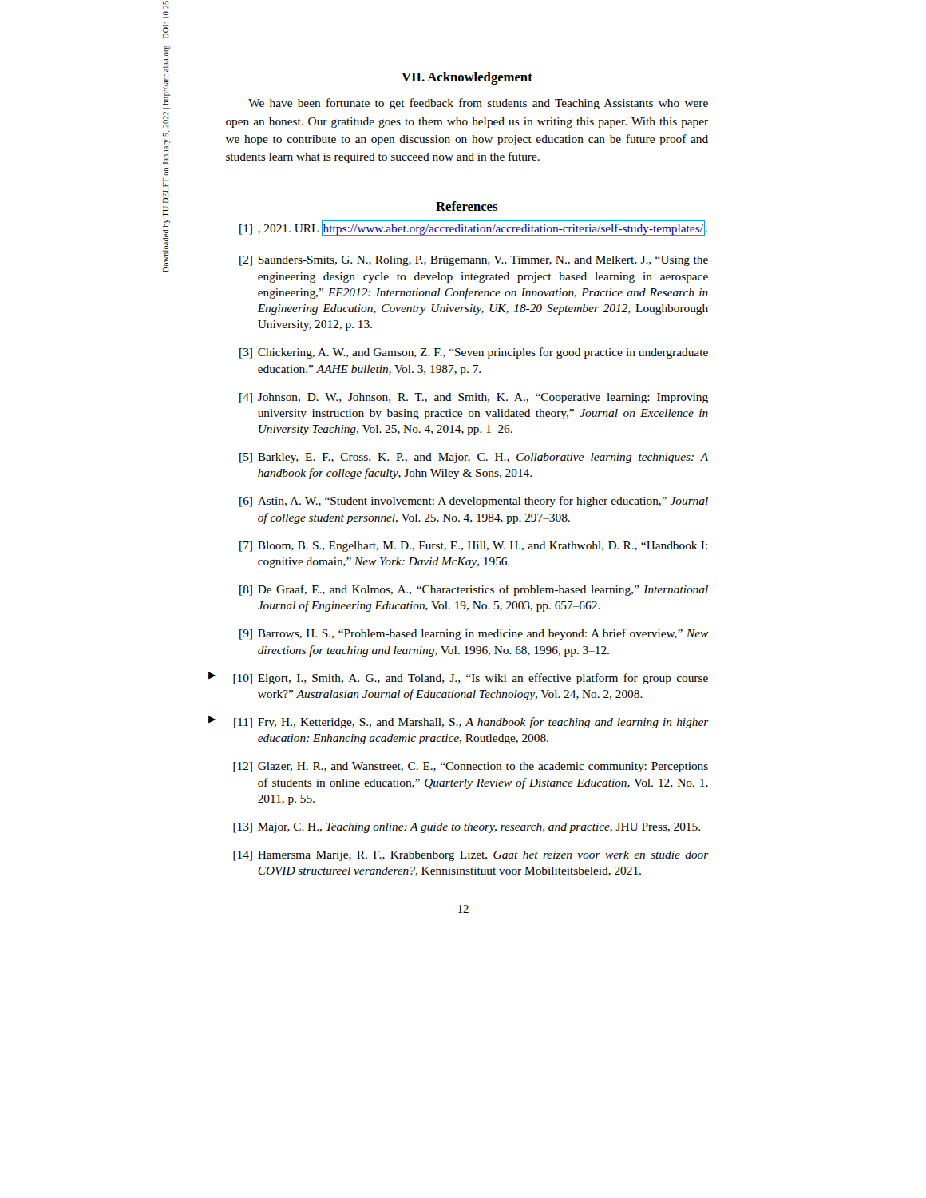Downloaded by TU DELFT on January 5, 2022 | http://arc.aiaa.org | DOI: 10.2514/6.2022-1351
VII. Acknowledgement
We have been fortunate to get feedback from students and Teaching Assistants who were open an honest. Our gratitude goes to them who helped us in writing this paper. With this paper we hope to contribute to an open discussion on how project education can be future proof and students learn what is required to succeed now and in the future.
References
, 2021. URL https://www.abet.org/accreditation/accreditation-criteria/self-study-templates/.
Saunders-Smits, G. N., Roling, P., Brügemann, V., Timmer, N., and Melkert, J., “Using the engineering design cycle to develop integrated project based learning in aerospace engineering,” EE2012: International Conference on Innovation, Practice and Research in Engineering Education, Coventry University, UK, 18-20 September 2012, Loughborough University, 2012, p. 13.
Chickering, A. W., and Gamson, Z. F., “Seven principles for good practice in undergraduate education.” AAHE bulletin, Vol. 3, 1987, p. 7.
Johnson, D. W., Johnson, R. T., and Smith, K. A., “Cooperative learning: Improving university instruction by basing practice on validated theory,” Journal on Excellence in University Teaching, Vol. 25, No. 4, 2014, pp. 1–26.
Barkley, E. F., Cross, K. P., and Major, C. H., Collaborative learning techniques: A handbook for college faculty, John Wiley & Sons, 2014.
Astin, A. W., “Student involvement: A developmental theory for higher education,” Journal of college student personnel, Vol. 25, No. 4, 1984, pp. 297–308.
Bloom, B. S., Engelhart, M. D., Furst, E., Hill, W. H., and Krathwohl, D. R., “Handbook I: cognitive domain,” New York: David McKay, 1956.
De Graaf, E., and Kolmos, A., “Characteristics of problem-based learning,” International Journal of Engineering Education, Vol. 19, No. 5, 2003, pp. 657–662.
Barrows, H. S., “Problem-based learning in medicine and beyond: A brief overview,” New directions for teaching and learning, Vol. 1996, No. 68, 1996, pp. 3–12.
▶Elgort, I., Smith, A. G., and Toland, J., “Is wiki an effective platform for group course work?” Australasian Journal of Educational Technology, Vol. 24, No. 2, 2008.
▶Fry, H., Ketteridge, S., and Marshall, S., A handbook for teaching and learning in higher education: Enhancing academic practice, Routledge, 2008.
Glazer, H. R., and Wanstreet, C. E., “Connection to the academic community: Perceptions of students in online education,” Quarterly Review of Distance Education, Vol. 12, No. 1, 2011, p. 55.
Major, C. H., Teaching online: A guide to theory, research, and practice, JHU Press, 2015.
Hamersma Marije, R. F., Krabbenborg Lizet, Gaat het reizen voor werk en studie door COVID structureel veranderen?, Kennisinstituut voor Mobiliteitsbeleid, 2021.
12